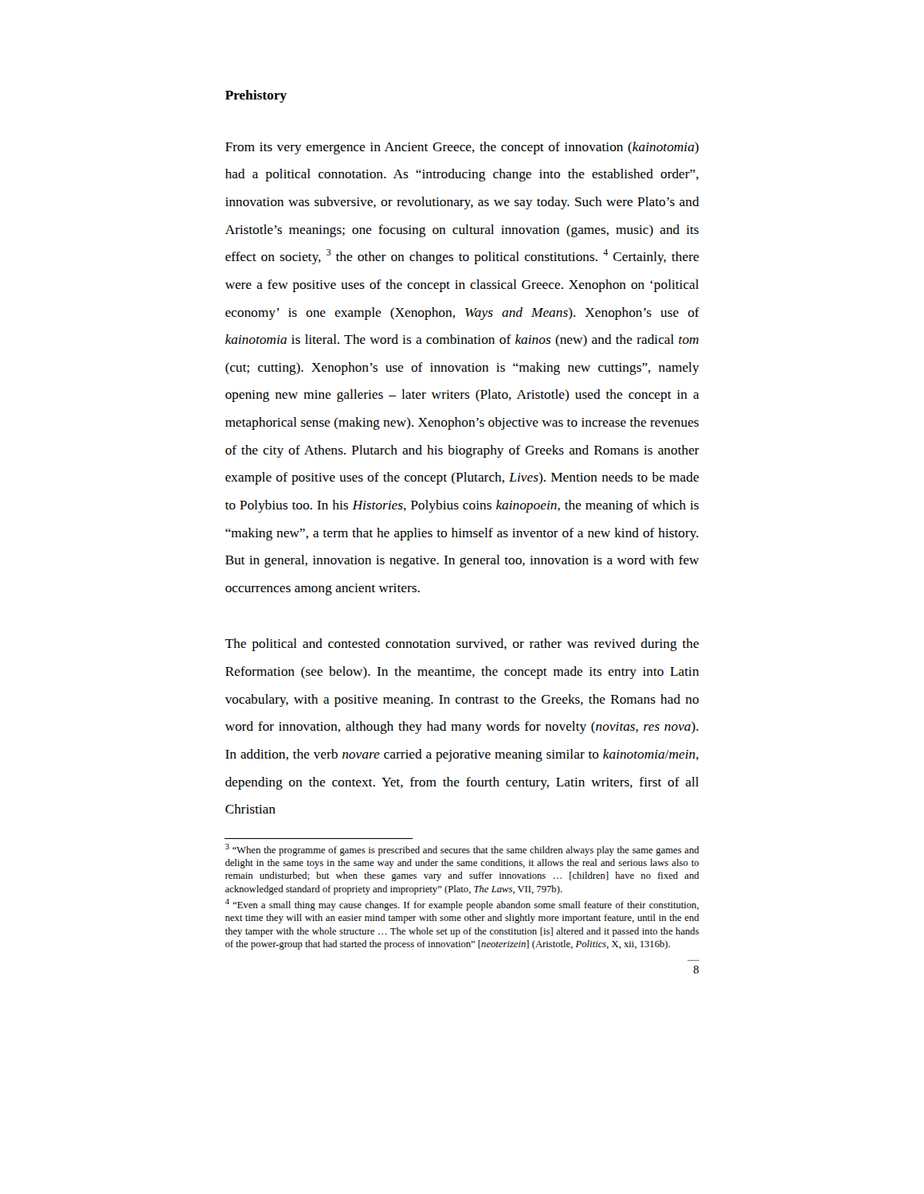Prehistory
From its very emergence in Ancient Greece, the concept of innovation (kainotomia) had a political connotation. As “introducing change into the established order”, innovation was subversive, or revolutionary, as we say today. Such were Plato’s and Aristotle’s meanings; one focusing on cultural innovation (games, music) and its effect on society, 3 the other on changes to political constitutions. 4 Certainly, there were a few positive uses of the concept in classical Greece. Xenophon on ‘political economy’ is one example (Xenophon, Ways and Means). Xenophon’s use of kainotomia is literal. The word is a combination of kainos (new) and the radical tom (cut; cutting). Xenophon’s use of innovation is “making new cuttings”, namely opening new mine galleries – later writers (Plato, Aristotle) used the concept in a metaphorical sense (making new). Xenophon’s objective was to increase the revenues of the city of Athens. Plutarch and his biography of Greeks and Romans is another example of positive uses of the concept (Plutarch, Lives). Mention needs to be made to Polybius too. In his Histories, Polybius coins kainopoein, the meaning of which is “making new”, a term that he applies to himself as inventor of a new kind of history. But in general, innovation is negative. In general too, innovation is a word with few occurrences among ancient writers.
The political and contested connotation survived, or rather was revived during the Reformation (see below). In the meantime, the concept made its entry into Latin vocabulary, with a positive meaning. In contrast to the Greeks, the Romans had no word for innovation, although they had many words for novelty (novitas, res nova). In addition, the verb novare carried a pejorative meaning similar to kainotomia/mein, depending on the context. Yet, from the fourth century, Latin writers, first of all Christian
3 “When the programme of games is prescribed and secures that the same children always play the same games and delight in the same toys in the same way and under the same conditions, it allows the real and serious laws also to remain undisturbed; but when these games vary and suffer innovations … [children] have no fixed and acknowledged standard of propriety and impropriety” (Plato, The Laws, VII, 797b).
4 “Even a small thing may cause changes. If for example people abandon some small feature of their constitution, next time they will with an easier mind tamper with some other and slightly more important feature, until in the end they tamper with the whole structure … The whole set up of the constitution [is] altered and it passed into the hands of the power-group that had started the process of innovation” [neoterizein] (Aristotle, Politics, X, xii, 1316b).
— 8